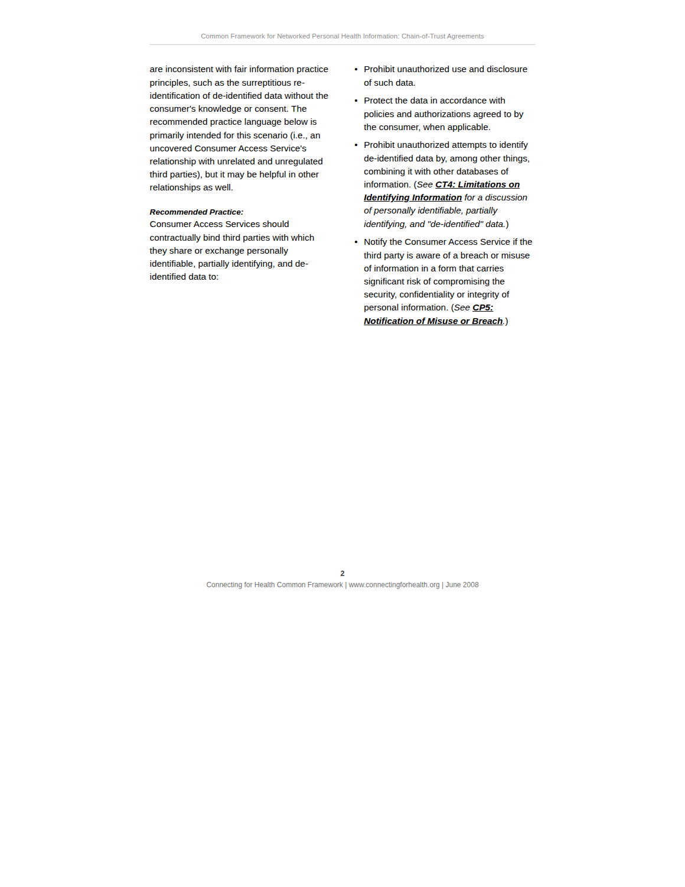Common Framework for Networked Personal Health Information: Chain-of-Trust Agreements
are inconsistent with fair information practice principles, such as the surreptitious re-identification of de-identified data without the consumer's knowledge or consent. The recommended practice language below is primarily intended for this scenario (i.e., an uncovered Consumer Access Service's relationship with unrelated and unregulated third parties), but it may be helpful in other relationships as well.
Recommended Practice:
Consumer Access Services should contractually bind third parties with which they share or exchange personally identifiable, partially identifying, and de-identified data to:
Prohibit unauthorized use and disclosure of such data.
Protect the data in accordance with policies and authorizations agreed to by the consumer, when applicable.
Prohibit unauthorized attempts to identify de-identified data by, among other things, combining it with other databases of information. (See CT4: Limitations on Identifying Information for a discussion of personally identifiable, partially identifying, and "de-identified" data.)
Notify the Consumer Access Service if the third party is aware of a breach or misuse of information in a form that carries significant risk of compromising the security, confidentiality or integrity of personal information. (See CP5: Notification of Misuse or Breach.)
2
Connecting for Health Common Framework | www.connectingforhealth.org | June 2008